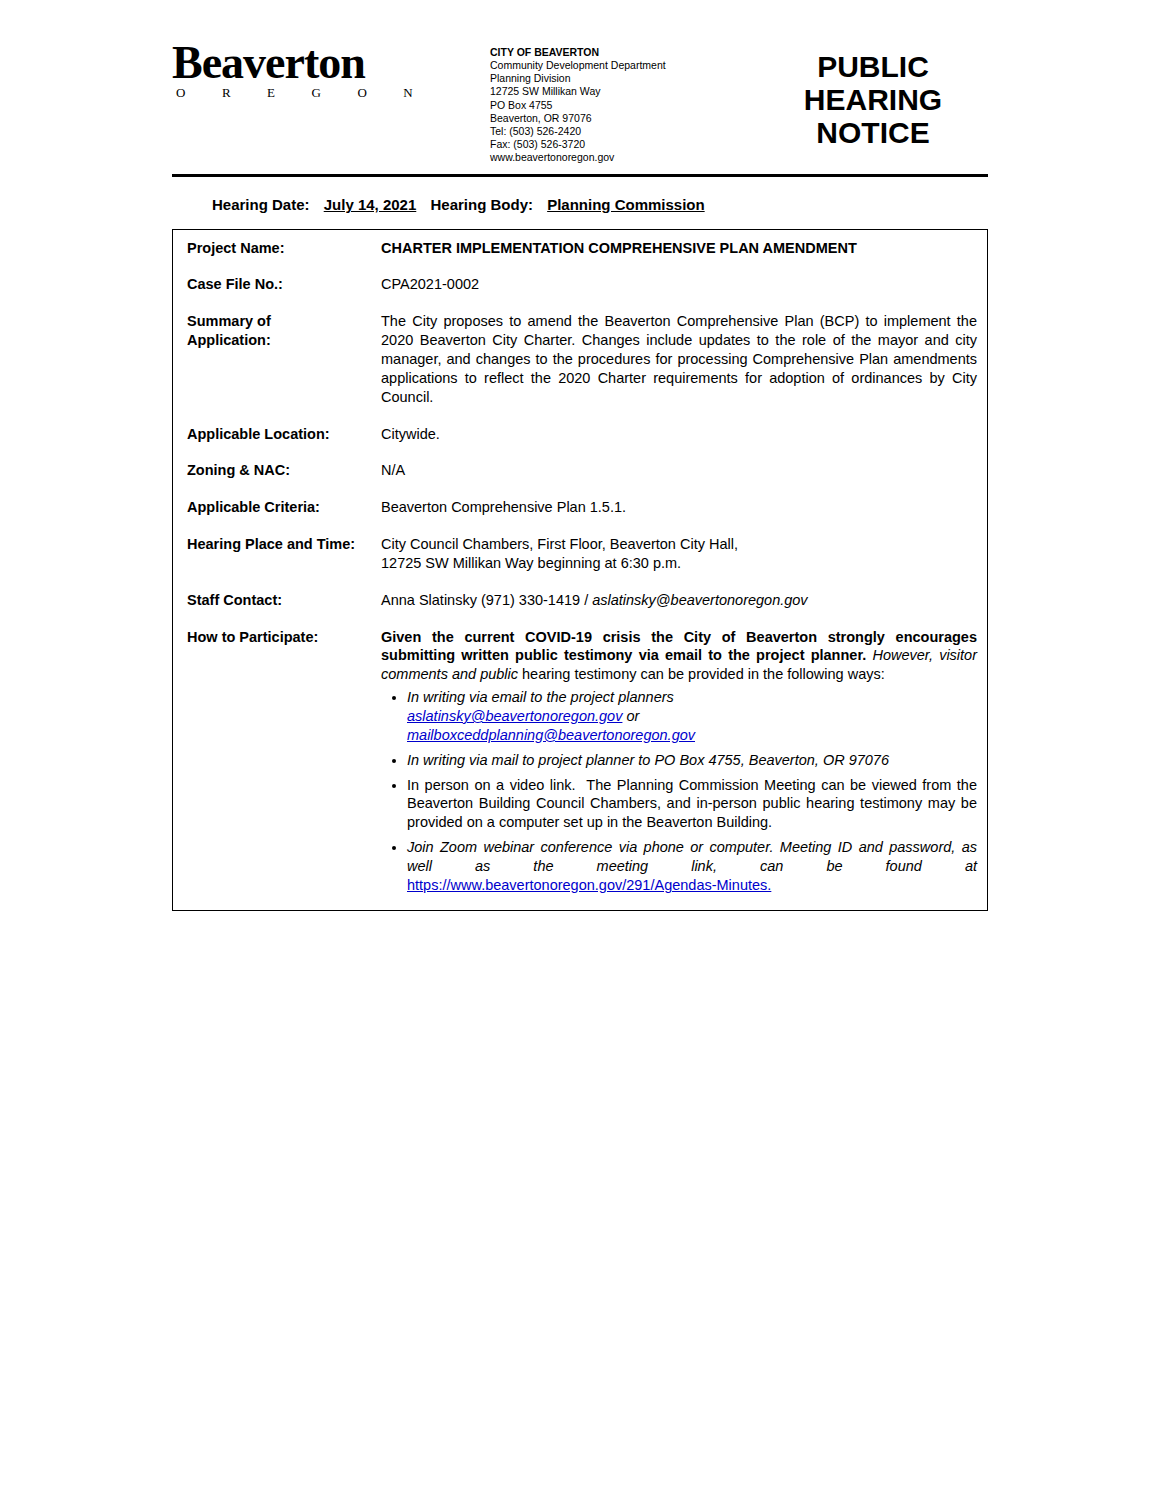Beaverton
O R E G O N
CITY OF BEAVERTON
Community Development Department
Planning Division
12725 SW Millikan Way
PO Box 4755
Beaverton, OR 97076
Tel: (503) 526-2420
Fax: (503) 526-3720
www.beavertonoregon.gov
PUBLIC HEARING
NOTICE
Hearing Date: July 14, 2021 Hearing Body: Planning Commission
| Project Name: | CHARTER IMPLEMENTATION COMPREHENSIVE PLAN AMENDMENT |
| Case File No.: | CPA2021-0002 |
| Summary of Application: | The City proposes to amend the Beaverton Comprehensive Plan (BCP) to implement the 2020 Beaverton City Charter. Changes include updates to the role of the mayor and city manager, and changes to the procedures for processing Comprehensive Plan amendments applications to reflect the 2020 Charter requirements for adoption of ordinances by City Council. |
| Applicable Location: | Citywide. |
| Zoning & NAC: | N/A |
| Applicable Criteria: | Beaverton Comprehensive Plan 1.5.1. |
| Hearing Place and Time: | City Council Chambers, First Floor, Beaverton City Hall, 12725 SW Millikan Way beginning at 6:30 p.m. |
| Staff Contact: | Anna Slatinsky (971) 330-1419 / aslatinsky@beavertonoregon.gov |
| How to Participate: | Given the current COVID-19 crisis the City of Beaverton strongly encourages submitting written public testimony via email to the project planner. However, visitor comments and public hearing testimony can be provided in the following ways: In writing via email to the project planners aslatinsky@beavertonoregon.gov or mailboxceddplanning@beavertonoregon.gov In writing via mail to project planner to PO Box 4755, Beaverton, OR 97076 In person on a video link. The Planning Commission Meeting can be viewed from the Beaverton Building Council Chambers, and in-person public hearing testimony may be provided on a computer set up in the Beaverton Building. Join Zoom webinar conference via phone or computer. Meeting ID and password, as well as the meeting link, can be found at https://www.beavertonoregon.gov/291/Agendas-Minutes. |